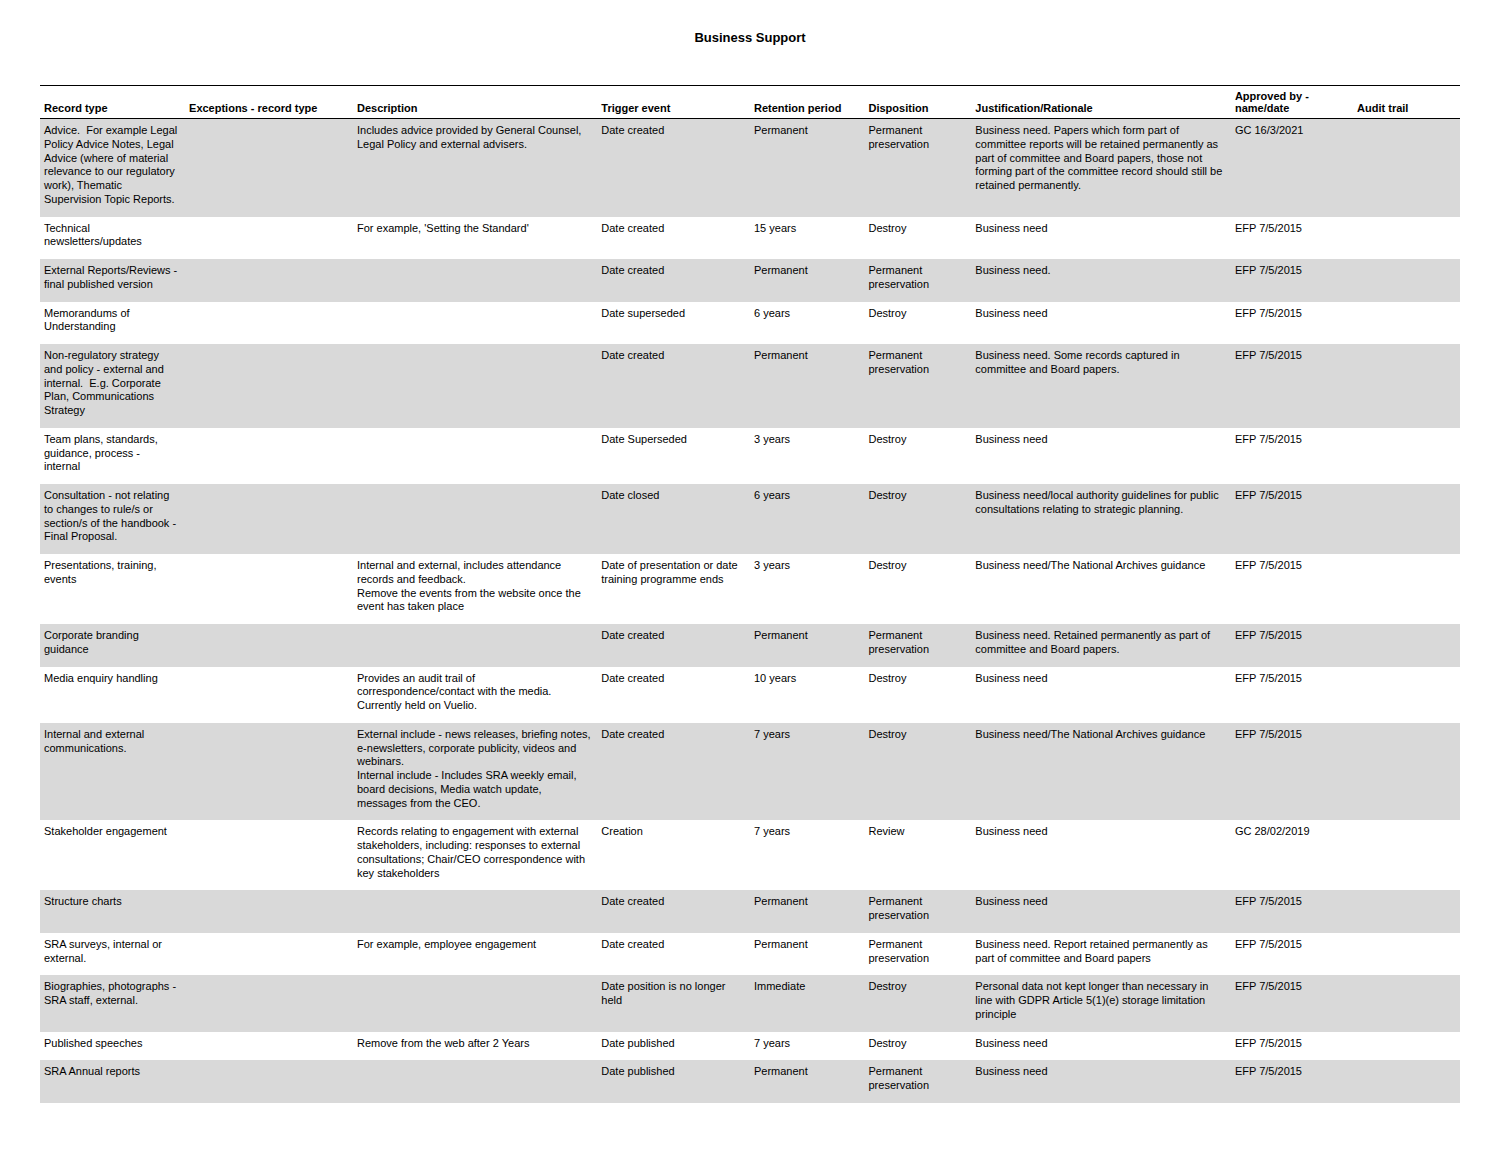Business Support
| Record type | Exceptions - record type | Description | Trigger event | Retention period | Disposition | Justification/Rationale | Approved by - name/date | Audit trail |
| --- | --- | --- | --- | --- | --- | --- | --- | --- |
| Advice. For example Legal Policy Advice Notes, Legal Advice (where of material relevance to our regulatory work), Thematic Supervision Topic Reports. | | Includes advice provided by General Counsel, Legal Policy and external advisers. | Date created | Permanent | Permanent preservation | Business need. Papers which form part of committee reports will be retained permanently as part of committee and Board papers, those not forming part of the committee record should still be retained permanently. | GC 16/3/2021 | |
| Technical newsletters/updates | | For example, 'Setting the Standard' | Date created | 15 years | Destroy | Business need | EFP 7/5/2015 | |
| External Reports/Reviews - final published version | | | Date created | Permanent | Permanent preservation | Business need. | EFP 7/5/2015 | |
| Memorandums of Understanding | | | Date superseded | 6 years | Destroy | Business need | EFP 7/5/2015 | |
| Non-regulatory strategy and policy - external and internal. E.g. Corporate Plan, Communications Strategy | | | Date created | Permanent | Permanent preservation | Business need. Some records captured in committee and Board papers. | EFP 7/5/2015 | |
| Team plans, standards, guidance, process - internal | | | Date Superseded | 3 years | Destroy | Business need | EFP 7/5/2015 | |
| Consultation - not relating to changes to rule/s or section/s of the handbook - Final Proposal. | | | Date closed | 6 years | Destroy | Business need/local authority guidelines for public consultations relating to strategic planning. | EFP 7/5/2015 | |
| Presentations, training, events | | Internal and external, includes attendance records and feedback. Remove the events from the website once the event has taken place | Date of presentation or date training programme ends | 3 years | Destroy | Business need/The National Archives guidance | EFP 7/5/2015 | |
| Corporate branding guidance | | | Date created | Permanent | Permanent preservation | Business need. Retained permanently as part of committee and Board papers. | EFP 7/5/2015 | |
| Media enquiry handling | | Provides an audit trail of correspondence/contact with the media. Currently held on Vuelio. | Date created | 10 years | Destroy | Business need | EFP 7/5/2015 | |
| Internal and external communications. | | External include - news releases, briefing notes, e-newsletters, corporate publicity, videos and webinars. Internal include - Includes SRA weekly email, board decisions, Media watch update, messages from the CEO. | Date created | 7 years | Destroy | Business need/The National Archives guidance | EFP 7/5/2015 | |
| Stakeholder engagement | | Records relating to engagement with external stakeholders, including: responses to external consultations; Chair/CEO correspondence with key stakeholders | Creation | 7 years | Review | Business need | GC 28/02/2019 | |
| Structure charts | | | Date created | Permanent | Permanent preservation | Business need | EFP 7/5/2015 | |
| SRA surveys, internal or external. | | For example, employee engagement | Date created | Permanent | Permanent preservation | Business need. Report retained permanently as part of committee and Board papers | EFP 7/5/2015 | |
| Biographies, photographs - SRA staff, external. | | | Date position is no longer held | Immediate | Destroy | Personal data not kept longer than necessary in line with GDPR Article 5(1)(e) storage limitation principle | EFP 7/5/2015 | |
| Published speeches | | Remove from the web after 2 Years | Date published | 7 years | Destroy | Business need | EFP 7/5/2015 | |
| SRA Annual reports | | | Date published | Permanent | Permanent preservation | Business need | EFP 7/5/2015 | |